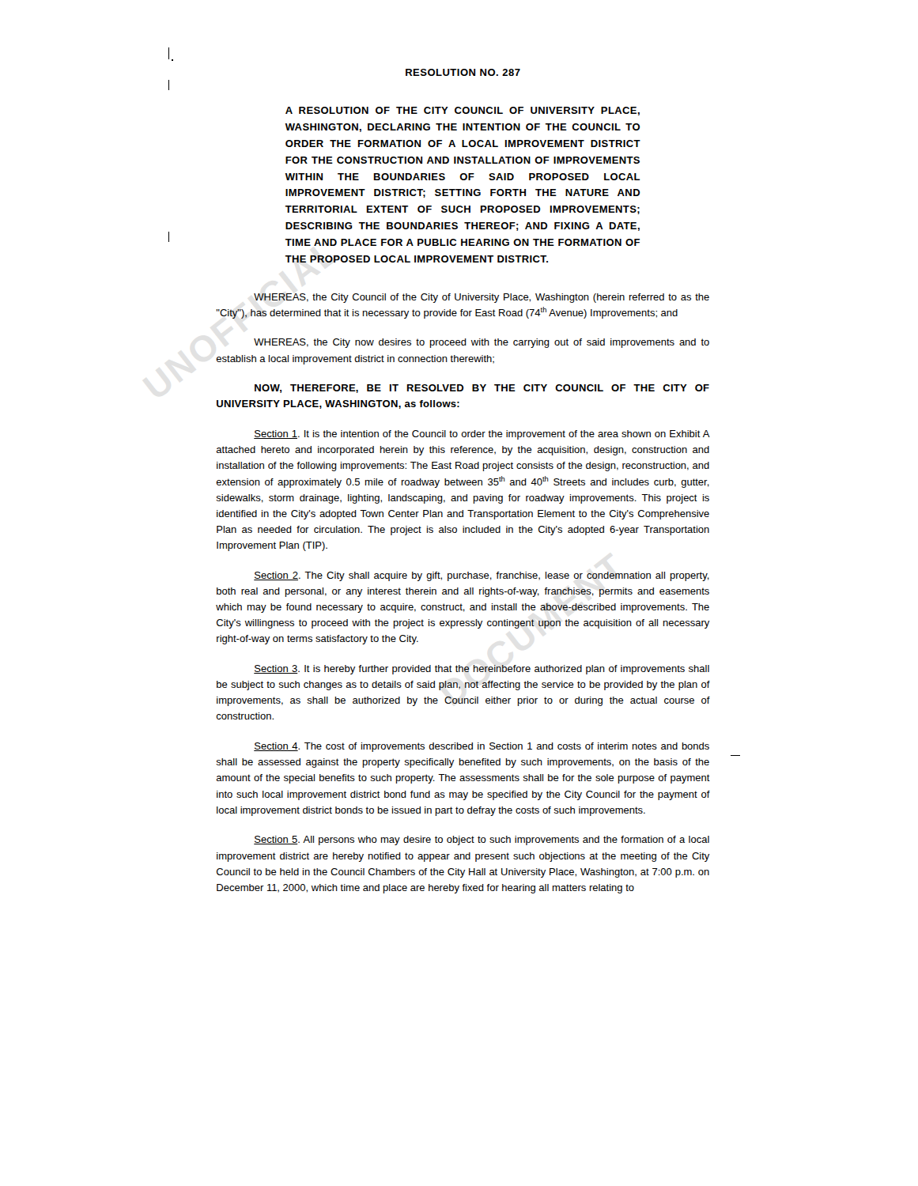UNOFFICIAL DOCUMENT
RESOLUTION NO. 287
A RESOLUTION OF THE CITY COUNCIL OF UNIVERSITY PLACE, WASHINGTON, DECLARING THE INTENTION OF THE COUNCIL TO ORDER THE FORMATION OF A LOCAL IMPROVEMENT DISTRICT FOR THE CONSTRUCTION AND INSTALLATION OF IMPROVEMENTS WITHIN THE BOUNDARIES OF SAID PROPOSED LOCAL IMPROVEMENT DISTRICT; SETTING FORTH THE NATURE AND TERRITORIAL EXTENT OF SUCH PROPOSED IMPROVEMENTS; DESCRIBING THE BOUNDARIES THEREOF; AND FIXING A DATE, TIME AND PLACE FOR A PUBLIC HEARING ON THE FORMATION OF THE PROPOSED LOCAL IMPROVEMENT DISTRICT.
WHEREAS, the City Council of the City of University Place, Washington (herein referred to as the "City"), has determined that it is necessary to provide for East Road (74th Avenue) Improvements; and
WHEREAS, the City now desires to proceed with the carrying out of said improvements and to establish a local improvement district in connection therewith;
NOW, THEREFORE, BE IT RESOLVED BY THE CITY COUNCIL OF THE CITY OF UNIVERSITY PLACE, WASHINGTON, as follows:
Section 1. It is the intention of the Council to order the improvement of the area shown on Exhibit A attached hereto and incorporated herein by this reference, by the acquisition, design, construction and installation of the following improvements: The East Road project consists of the design, reconstruction, and extension of approximately 0.5 mile of roadway between 35th and 40th Streets and includes curb, gutter, sidewalks, storm drainage, lighting, landscaping, and paving for roadway improvements. This project is identified in the City's adopted Town Center Plan and Transportation Element to the City's Comprehensive Plan as needed for circulation. The project is also included in the City's adopted 6-year Transportation Improvement Plan (TIP).
Section 2. The City shall acquire by gift, purchase, franchise, lease or condemnation all property, both real and personal, or any interest therein and all rights-of-way, franchises, permits and easements which may be found necessary to acquire, construct, and install the above-described improvements. The City's willingness to proceed with the project is expressly contingent upon the acquisition of all necessary right-of-way on terms satisfactory to the City.
Section 3. It is hereby further provided that the hereinbefore authorized plan of improvements shall be subject to such changes as to details of said plan, not affecting the service to be provided by the plan of improvements, as shall be authorized by the Council either prior to or during the actual course of construction.
Section 4. The cost of improvements described in Section 1 and costs of interim notes and bonds shall be assessed against the property specifically benefited by such improvements, on the basis of the amount of the special benefits to such property. The assessments shall be for the sole purpose of payment into such local improvement district bond fund as may be specified by the City Council for the payment of local improvement district bonds to be issued in part to defray the costs of such improvements.
Section 5. All persons who may desire to object to such improvements and the formation of a local improvement district are hereby notified to appear and present such objections at the meeting of the City Council to be held in the Council Chambers of the City Hall at University Place, Washington, at 7:00 p.m. on December 11, 2000, which time and place are hereby fixed for hearing all matters relating to